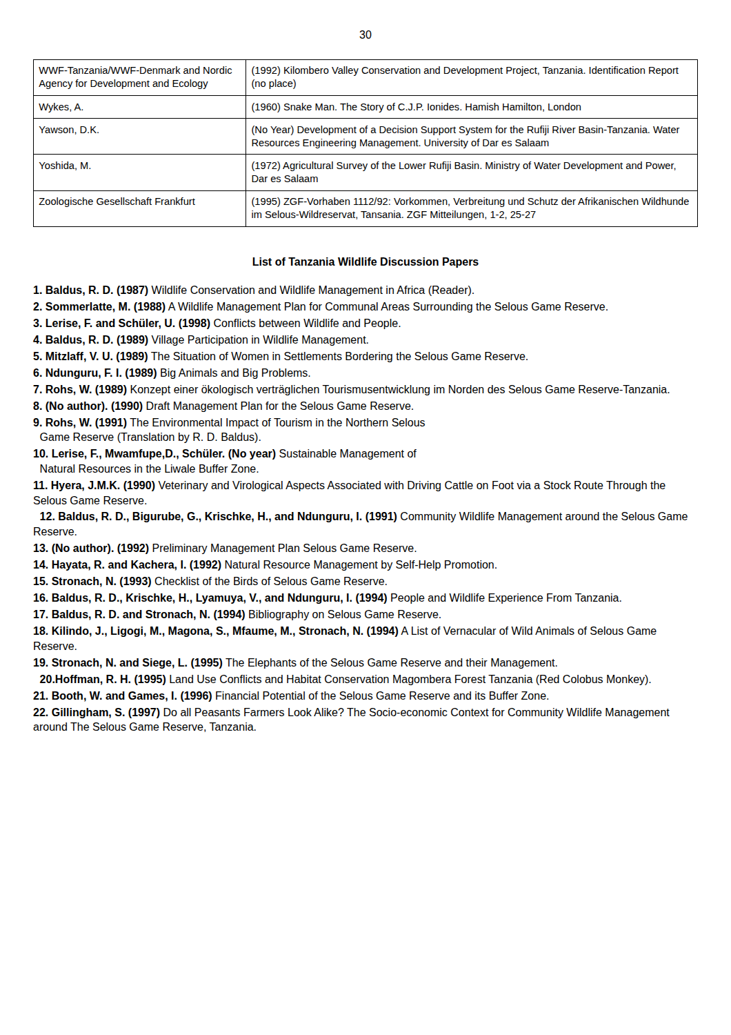30
| WWF-Tanzania/WWF-Denmark and Nordic Agency for Development and Ecology | (1992) Kilombero Valley Conservation and Development Project, Tanzania. Identification Report (no place) |
| Wykes, A. | (1960) Snake Man. The Story of C.J.P. Ionides. Hamish Hamilton, London |
| Yawson, D.K. | (No Year) Development of a Decision Support System for the Rufiji River Basin-Tanzania. Water Resources Engineering Management. University of Dar es Salaam |
| Yoshida, M. | (1972) Agricultural Survey of the Lower Rufiji Basin. Ministry of Water Development and Power, Dar es Salaam |
| Zoologische Gesellschaft Frankfurt | (1995) ZGF-Vorhaben 1112/92: Vorkommen, Verbreitung und Schutz der Afrikanischen Wildhunde im Selous-Wildreservat, Tansania. ZGF Mitteilungen, 1-2, 25-27 |
List of Tanzania Wildlife Discussion Papers
1. Baldus, R. D. (1987) Wildlife Conservation and Wildlife Management in Africa (Reader).
2. Sommerlatte, M. (1988) A Wildlife Management Plan for Communal Areas Surrounding the Selous Game Reserve.
3. Lerise, F. and Schüler, U. (1998) Conflicts between Wildlife and People.
4. Baldus, R. D. (1989) Village Participation in Wildlife Management.
5. Mitzlaff, V. U. (1989) The Situation of Women in Settlements Bordering the Selous Game Reserve.
6. Ndunguru, F. I. (1989) Big Animals and Big Problems.
7. Rohs, W. (1989) Konzept einer ökologisch verträglichen Tourismusentwicklung im Norden des Selous Game Reserve-Tanzania.
8. (No author). (1990) Draft Management Plan for the Selous Game Reserve.
9. Rohs, W. (1991) The Environmental Impact of Tourism in the Northern Selous
Game Reserve (Translation by R. D. Baldus).
10. Lerise, F., Mwamfupe,D., Schüler. (No year) Sustainable Management of
Natural Resources in the Liwale Buffer Zone.
11. Hyera, J.M.K. (1990) Veterinary and Virological Aspects Associated with Driving Cattle on Foot via a Stock Route Through the Selous Game Reserve.
12. Baldus, R. D., Bigurube, G., Krischke, H., and Ndunguru, I. (1991) Community Wildlife Management around the Selous Game Reserve.
13. (No author). (1992) Preliminary Management Plan Selous Game Reserve.
14. Hayata, R. and Kachera, I. (1992) Natural Resource Management by Self-Help Promotion.
15. Stronach, N. (1993) Checklist of the Birds of Selous Game Reserve.
16. Baldus, R. D., Krischke, H., Lyamuya, V., and Ndunguru, I. (1994) People and Wildlife Experience From Tanzania.
17. Baldus, R. D. and Stronach, N. (1994) Bibliography on Selous Game Reserve.
18. Kilindo, J., Ligogi, M., Magona, S., Mfaume, M., Stronach, N. (1994) A List of Vernacular of Wild Animals of Selous Game Reserve.
19. Stronach, N. and Siege, L. (1995) The Elephants of the Selous Game Reserve and their Management.
20.Hoffman, R. H. (1995) Land Use Conflicts and Habitat Conservation Magombera Forest Tanzania (Red Colobus Monkey).
21. Booth, W. and Games, I. (1996) Financial Potential of the Selous Game Reserve and its Buffer Zone.
22. Gillingham, S. (1997) Do all Peasants Farmers Look Alike? The Socio-economic Context for Community Wildlife Management around The Selous Game Reserve, Tanzania.